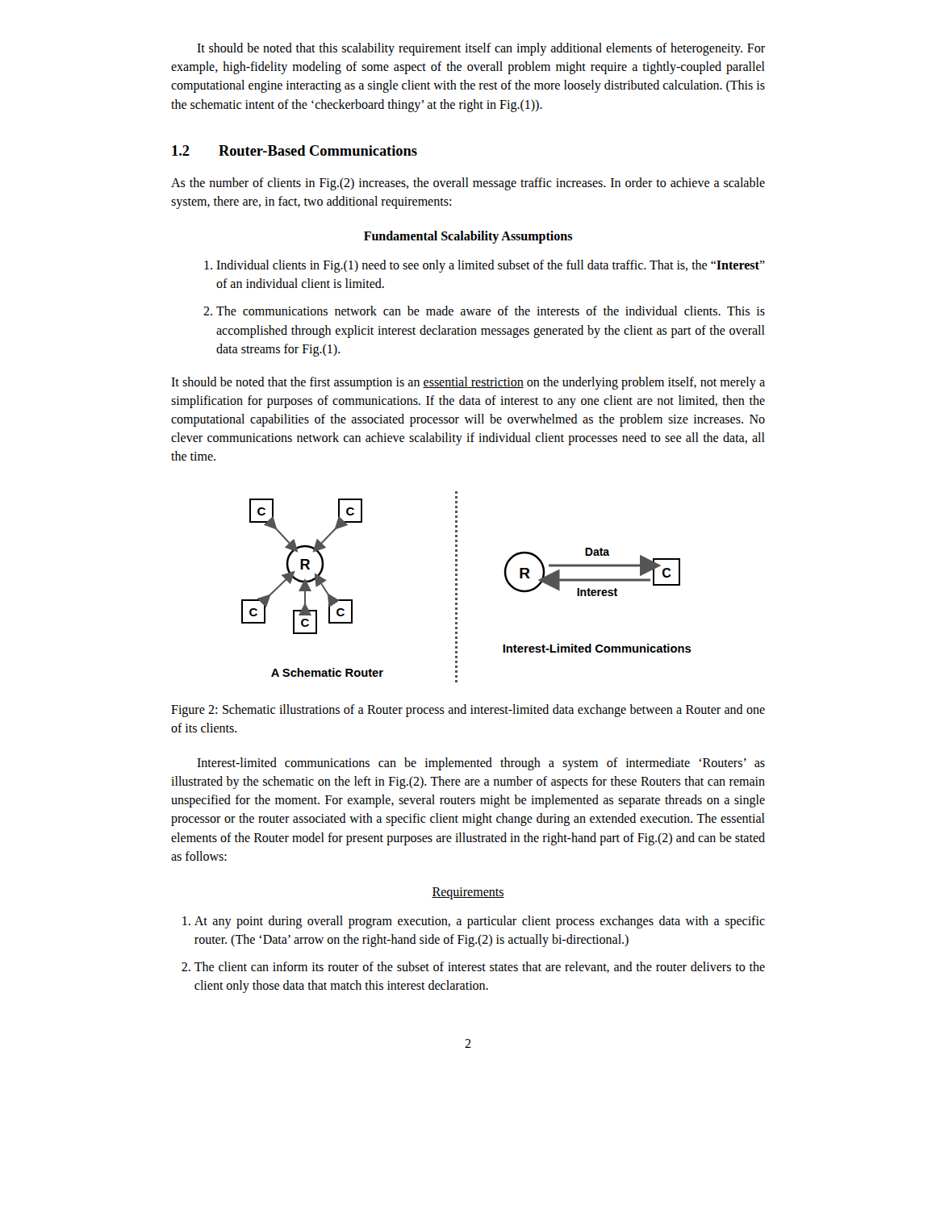It should be noted that this scalability requirement itself can imply additional elements of heterogeneity. For example, high-fidelity modeling of some aspect of the overall problem might require a tightly-coupled parallel computational engine interacting as a single client with the rest of the more loosely distributed calculation. (This is the schematic intent of the ‘checkerboard thingy’ at the right in Fig.(1)).
1.2 Router-Based Communications
As the number of clients in Fig.(2) increases, the overall message traffic increases. In order to achieve a scalable system, there are, in fact, two additional requirements:
Fundamental Scalability Assumptions
Individual clients in Fig.(1) need to see only a limited subset of the full data traffic. That is, the “Interest” of an individual client is limited.
The communications network can be made aware of the interests of the individual clients. This is accomplished through explicit interest declaration messages generated by the client as part of the overall data streams for Fig.(1).
It should be noted that the first assumption is an essential restriction on the underlying problem itself, not merely a simplification for purposes of communications. If the data of interest to any one client are not limited, then the computational capabilities of the associated processor will be overwhelmed as the problem size increases. No clever communications network can achieve scalability if individual client processes need to see all the data, all the time.
C C R C C C
A Schematic Router
R C Data Interest
Interest-Limited Communications
Figure 2: Schematic illustrations of a Router process and interest-limited data exchange between a Router and one of its clients.
Interest-limited communications can be implemented through a system of intermediate ‘Routers’ as illustrated by the schematic on the left in Fig.(2). There are a number of aspects for these Routers that can remain unspecified for the moment. For example, several routers might be implemented as separate threads on a single processor or the router associated with a specific client might change during an extended execution. The essential elements of the Router model for present purposes are illustrated in the right-hand part of Fig.(2) and can be stated as follows:
Requirements
At any point during overall program execution, a particular client process exchanges data with a specific router. (The ‘Data’ arrow on the right-hand side of Fig.(2) is actually bi-directional.)
The client can inform its router of the subset of interest states that are relevant, and the router delivers to the client only those data that match this interest declaration.
2